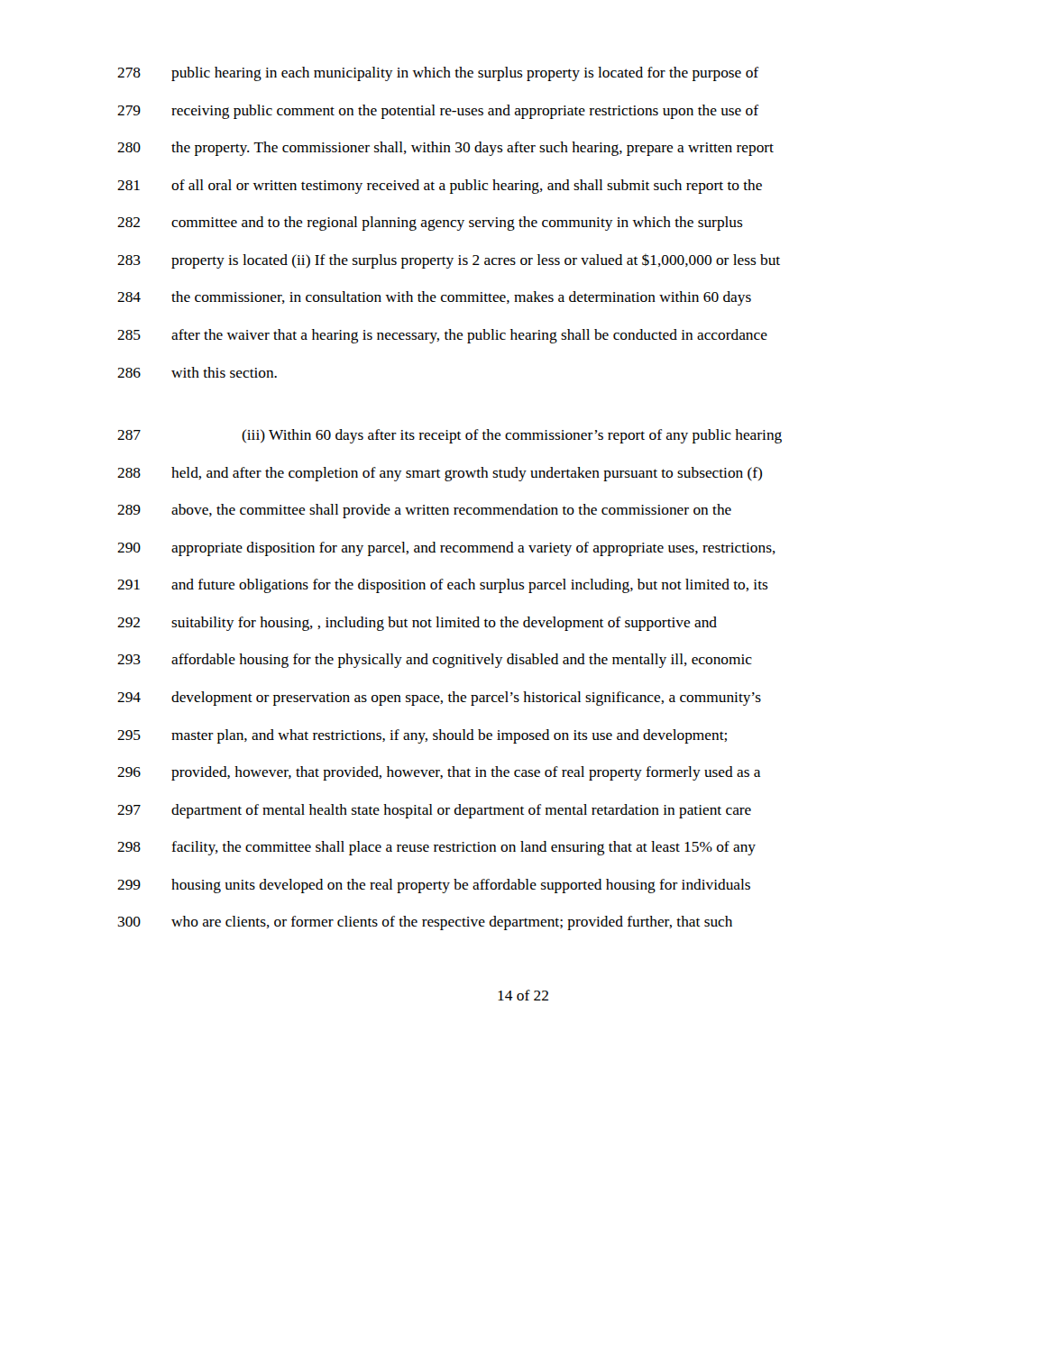278 public hearing in each municipality in which the surplus property is located for the purpose of
279 receiving public comment on the potential re-uses and appropriate restrictions upon the use of
280 the property. The commissioner shall, within 30 days after such hearing, prepare a written report
281 of all oral or written testimony received at a public hearing, and shall submit such report to the
282 committee and to the regional planning agency serving the community in which the surplus
283 property is located (ii) If the surplus property is 2 acres or less or valued at $1,000,000 or less but
284 the commissioner, in consultation with the committee, makes a determination within 60 days
285 after the waiver that a hearing is necessary, the public hearing shall be conducted in accordance
286 with this section.
287 (iii) Within 60 days after its receipt of the commissioner’s report of any public hearing
288 held, and after the completion of any smart growth study undertaken pursuant to subsection (f)
289 above, the committee shall provide a written recommendation to the commissioner on the
290 appropriate disposition for any parcel, and recommend a variety of appropriate uses, restrictions,
291 and future obligations for the disposition of each surplus parcel including, but not limited to, its
292 suitability for housing, , including but not limited to the development of supportive and
293 affordable housing for the physically and cognitively disabled and the mentally ill, economic
294 development or preservation as open space, the parcel’s historical significance, a community’s
295 master plan, and what restrictions, if any, should be imposed on its use and development;
296 provided, however, that provided, however, that in the case of real property formerly used as a
297 department of mental health state hospital or department of mental retardation in patient care
298 facility, the committee shall place a reuse restriction on land ensuring that at least 15% of any
299 housing units developed on the real property be affordable supported housing for individuals
300 who are clients, or former clients of the respective department; provided further, that such
14 of 22